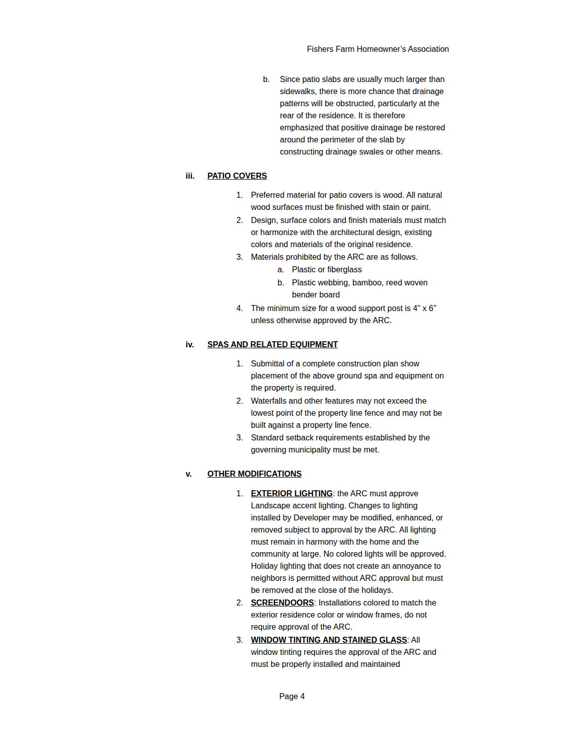Fishers Farm Homeowner’s Association
b. Since patio slabs are usually much larger than sidewalks, there is more chance that drainage patterns will be obstructed, particularly at the rear of the residence. It is therefore emphasized that positive drainage be restored around the perimeter of the slab by constructing drainage swales or other means.
iii. PATIO COVERS
1. Preferred material for patio covers is wood. All natural wood surfaces must be finished with stain or paint.
2. Design, surface colors and finish materials must match or harmonize with the architectural design, existing colors and materials of the original residence.
3. Materials prohibited by the ARC are as follows.
a. Plastic or fiberglass
b. Plastic webbing, bamboo, reed woven bender board
4. The minimum size for a wood support post is 4" x 6'' unless otherwise approved by the ARC.
iv. SPAS AND RELATED EQUIPMENT
1. Submittal of a complete construction plan show placement of the above ground spa and equipment on the property is required.
2. Waterfalls and other features may not exceed the lowest point of the property line fence and may not be built against a property line fence.
3. Standard setback requirements established by the governing municipality must be met.
v. OTHER MODIFICATIONS
1. EXTERIOR LIGHTING: the ARC must approve Landscape accent lighting. Changes to lighting installed by Developer may be modified, enhanced, or removed subject to approval by the ARC. All lighting must remain in harmony with the home and the community at large. No colored lights will be approved. Holiday lighting that does not create an annoyance to neighbors is permitted without ARC approval but must be removed at the close of the holidays.
2. SCREENDOORS: Installations colored to match the exterior residence color or window frames, do not require approval of the ARC.
3. WINDOW TINTING AND STAINED GLASS: All window tinting requires the approval of the ARC and must be properly installed and maintained
Page 4